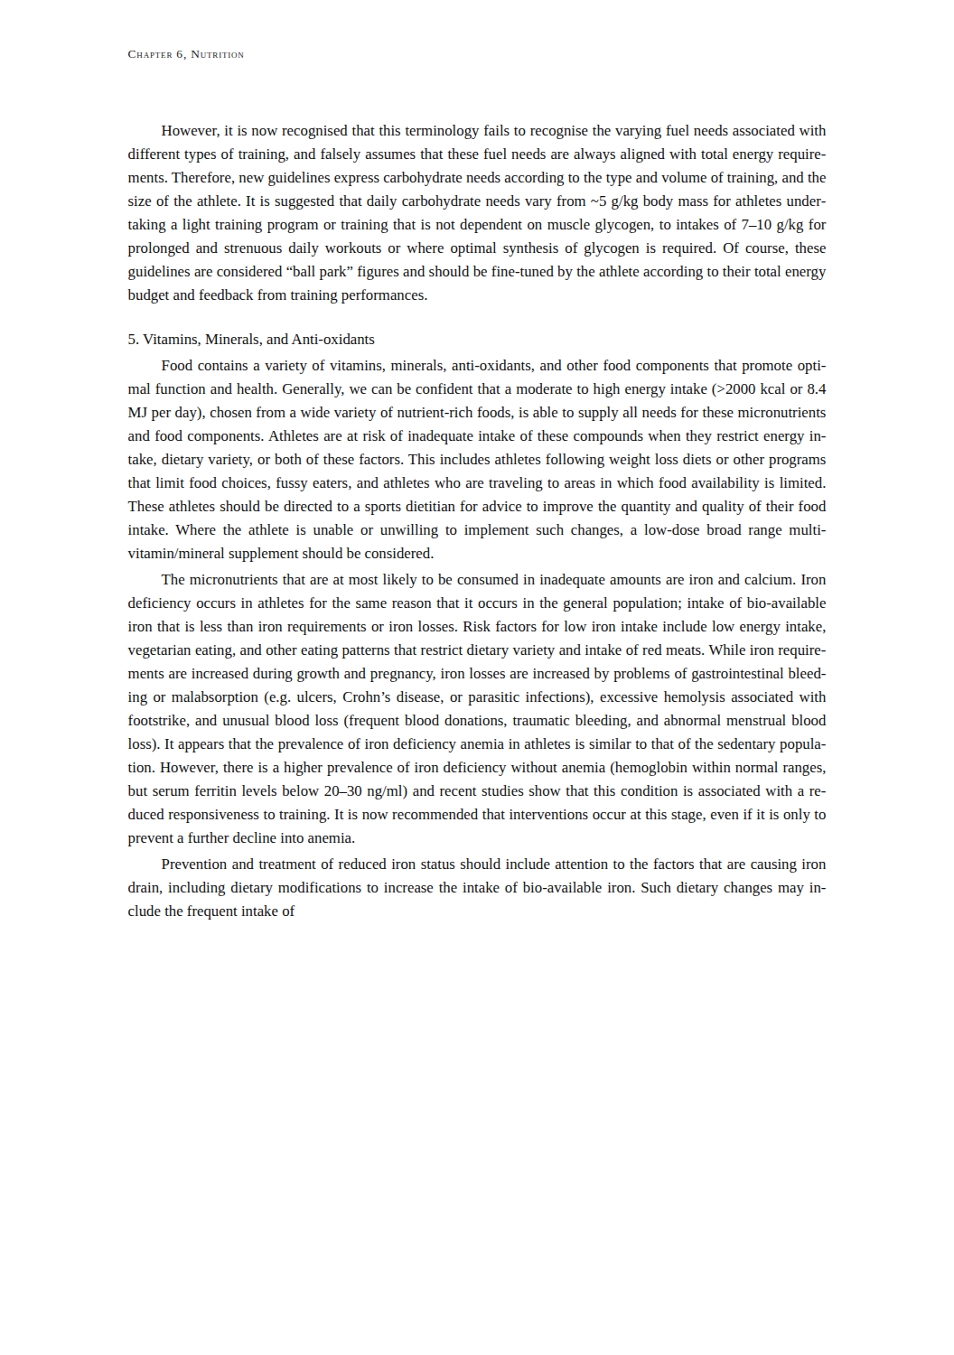Chapter 6, Nutrition
However, it is now recognised that this terminology fails to recognise the varying fuel needs associated with different types of training, and falsely assumes that these fuel needs are always aligned with total energy requirements. Therefore, new guidelines express carbohydrate needs according to the type and volume of training, and the size of the athlete. It is suggested that daily carbohydrate needs vary from ~5 g/kg body mass for athletes undertaking a light training program or training that is not dependent on muscle glycogen, to intakes of 7–10 g/kg for prolonged and strenuous daily workouts or where optimal synthesis of glycogen is required. Of course, these guidelines are considered “ball park” figures and should be fine-tuned by the athlete according to their total energy budget and feedback from training performances.
5. Vitamins, Minerals, and Anti-oxidants
Food contains a variety of vitamins, minerals, anti-oxidants, and other food components that promote optimal function and health. Generally, we can be confident that a moderate to high energy intake (>2000 kcal or 8.4 MJ per day), chosen from a wide variety of nutrient-rich foods, is able to supply all needs for these micronutrients and food components. Athletes are at risk of inadequate intake of these compounds when they restrict energy intake, dietary variety, or both of these factors. This includes athletes following weight loss diets or other programs that limit food choices, fussy eaters, and athletes who are traveling to areas in which food availability is limited. These athletes should be directed to a sports dietitian for advice to improve the quantity and quality of their food intake. Where the athlete is unable or unwilling to implement such changes, a low-dose broad range multi-vitamin/mineral supplement should be considered.
The micronutrients that are at most likely to be consumed in inadequate amounts are iron and calcium. Iron deficiency occurs in athletes for the same reason that it occurs in the general population; intake of bio-available iron that is less than iron requirements or iron losses. Risk factors for low iron intake include low energy intake, vegetarian eating, and other eating patterns that restrict dietary variety and intake of red meats. While iron requirements are increased during growth and pregnancy, iron losses are increased by problems of gastrointestinal bleeding or malabsorption (e.g. ulcers, Crohn’s disease, or parasitic infections), excessive hemolysis associated with footstrike, and unusual blood loss (frequent blood donations, traumatic bleeding, and abnormal menstrual blood loss). It appears that the prevalence of iron deficiency anemia in athletes is similar to that of the sedentary population. However, there is a higher prevalence of iron deficiency without anemia (hemoglobin within normal ranges, but serum ferritin levels below 20–30 ng/ml) and recent studies show that this condition is associated with a reduced responsiveness to training. It is now recommended that interventions occur at this stage, even if it is only to prevent a further decline into anemia.
Prevention and treatment of reduced iron status should include attention to the factors that are causing iron drain, including dietary modifications to increase the intake of bio-available iron. Such dietary changes may include the frequent intake of